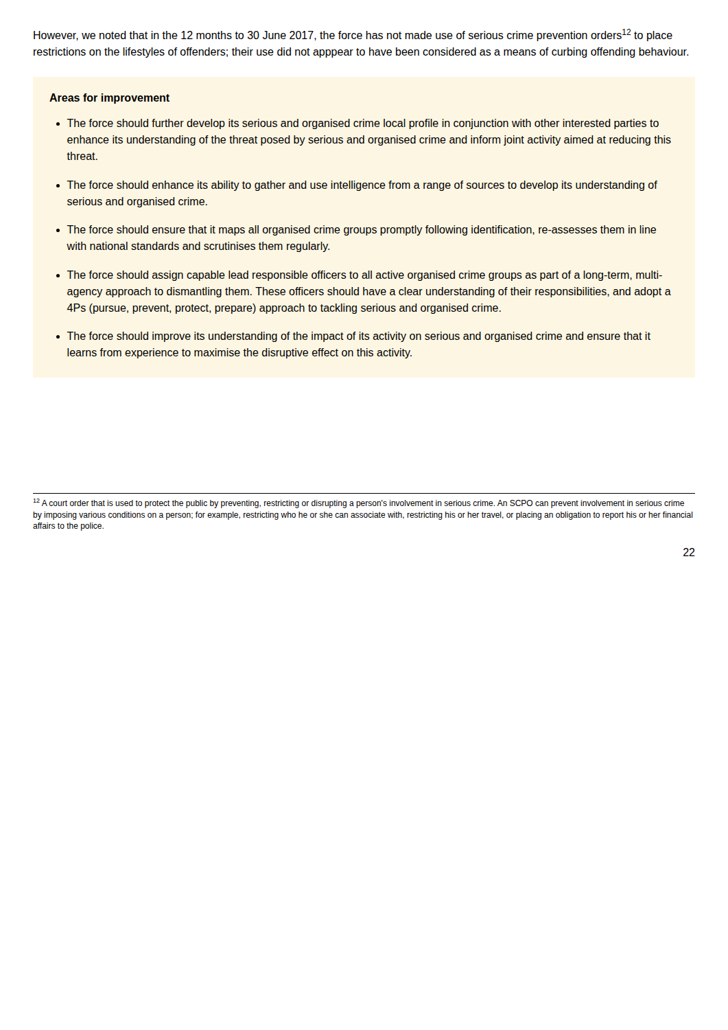However, we noted that in the 12 months to 30 June 2017, the force has not made use of serious crime prevention orders12 to place restrictions on the lifestyles of offenders; their use did not apppear to have been considered as a means of curbing offending behaviour.
Areas for improvement
The force should further develop its serious and organised crime local profile in conjunction with other interested parties to enhance its understanding of the threat posed by serious and organised crime and inform joint activity aimed at reducing this threat.
The force should enhance its ability to gather and use intelligence from a range of sources to develop its understanding of serious and organised crime.
The force should ensure that it maps all organised crime groups promptly following identification, re-assesses them in line with national standards and scrutinises them regularly.
The force should assign capable lead responsible officers to all active organised crime groups as part of a long-term, multi-agency approach to dismantling them. These officers should have a clear understanding of their responsibilities, and adopt a 4Ps (pursue, prevent, protect, prepare) approach to tackling serious and organised crime.
The force should improve its understanding of the impact of its activity on serious and organised crime and ensure that it learns from experience to maximise the disruptive effect on this activity.
12 A court order that is used to protect the public by preventing, restricting or disrupting a person's involvement in serious crime. An SCPO can prevent involvement in serious crime by imposing various conditions on a person; for example, restricting who he or she can associate with, restricting his or her travel, or placing an obligation to report his or her financial affairs to the police.
22